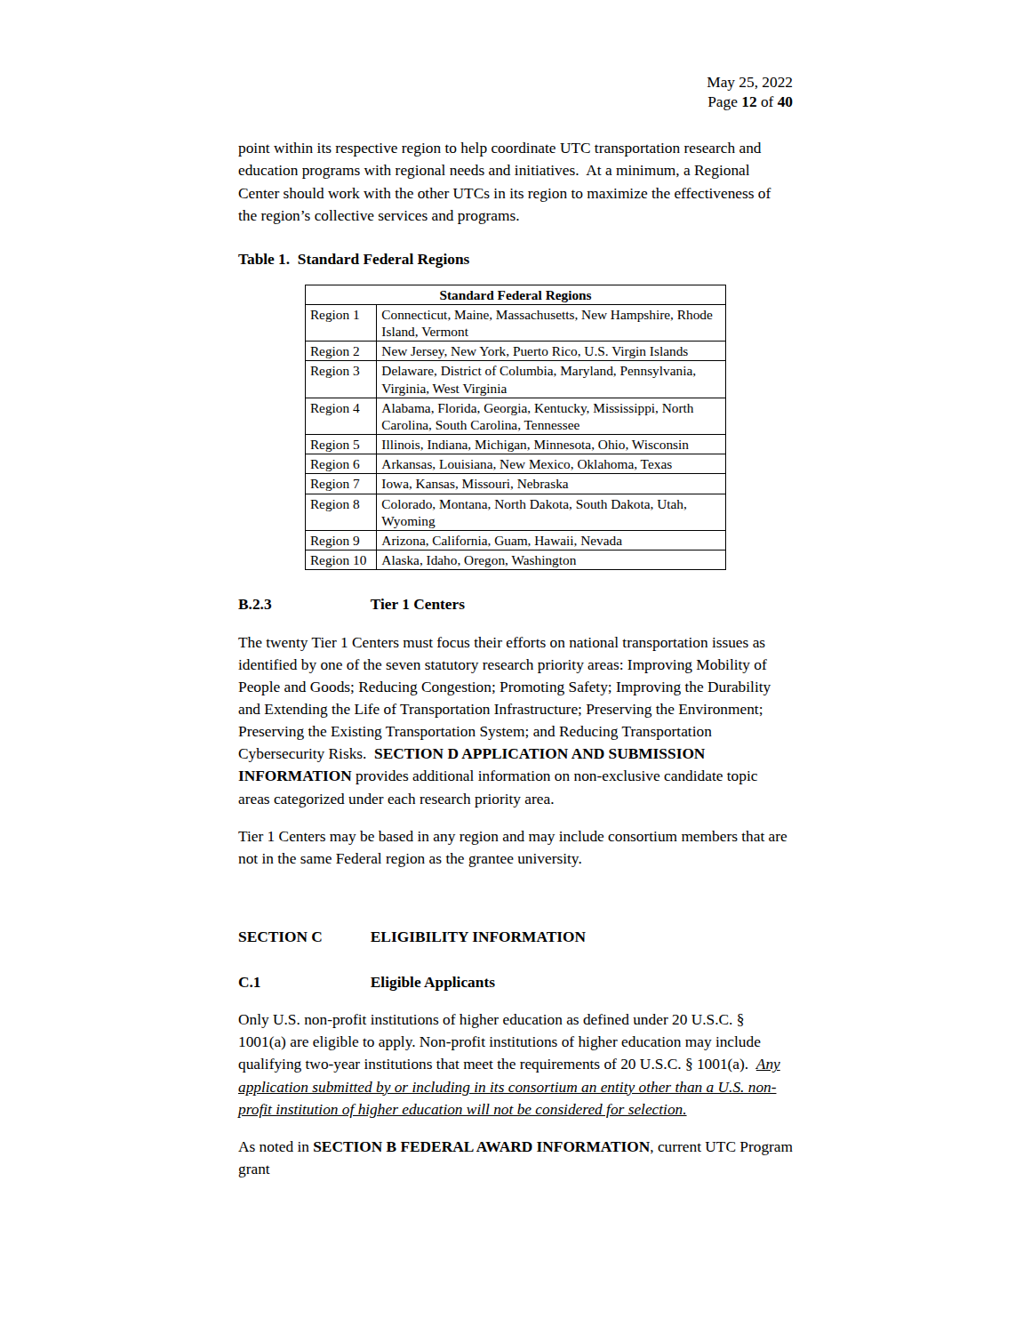May 25, 2022
Page 12 of 40
point within its respective region to help coordinate UTC transportation research and education programs with regional needs and initiatives. At a minimum, a Regional Center should work with the other UTCs in its region to maximize the effectiveness of the region’s collective services and programs.
Table 1. Standard Federal Regions
| Standard Federal Regions |
| --- |
| Region 1 | Connecticut, Maine, Massachusetts, New Hampshire, Rhode Island, Vermont |
| Region 2 | New Jersey, New York, Puerto Rico, U.S. Virgin Islands |
| Region 3 | Delaware, District of Columbia, Maryland, Pennsylvania, Virginia, West Virginia |
| Region 4 | Alabama, Florida, Georgia, Kentucky, Mississippi, North Carolina, South Carolina, Tennessee |
| Region 5 | Illinois, Indiana, Michigan, Minnesota, Ohio, Wisconsin |
| Region 6 | Arkansas, Louisiana, New Mexico, Oklahoma, Texas |
| Region 7 | Iowa, Kansas, Missouri, Nebraska |
| Region 8 | Colorado, Montana, North Dakota, South Dakota, Utah, Wyoming |
| Region 9 | Arizona, California, Guam, Hawaii, Nevada |
| Region 10 | Alaska, Idaho, Oregon, Washington |
B.2.3 Tier 1 Centers
The twenty Tier 1 Centers must focus their efforts on national transportation issues as identified by one of the seven statutory research priority areas: Improving Mobility of People and Goods; Reducing Congestion; Promoting Safety; Improving the Durability and Extending the Life of Transportation Infrastructure; Preserving the Environment; Preserving the Existing Transportation System; and Reducing Transportation Cybersecurity Risks. SECTION D APPLICATION AND SUBMISSION INFORMATION provides additional information on non-exclusive candidate topic areas categorized under each research priority area.
Tier 1 Centers may be based in any region and may include consortium members that are not in the same Federal region as the grantee university.
SECTION C ELIGIBILITY INFORMATION
C.1 Eligible Applicants
Only U.S. non-profit institutions of higher education as defined under 20 U.S.C. § 1001(a) are eligible to apply. Non-profit institutions of higher education may include qualifying two-year institutions that meet the requirements of 20 U.S.C. § 1001(a). Any application submitted by or including in its consortium an entity other than a U.S. non-profit institution of higher education will not be considered for selection.
As noted in SECTION B FEDERAL AWARD INFORMATION, current UTC Program grant